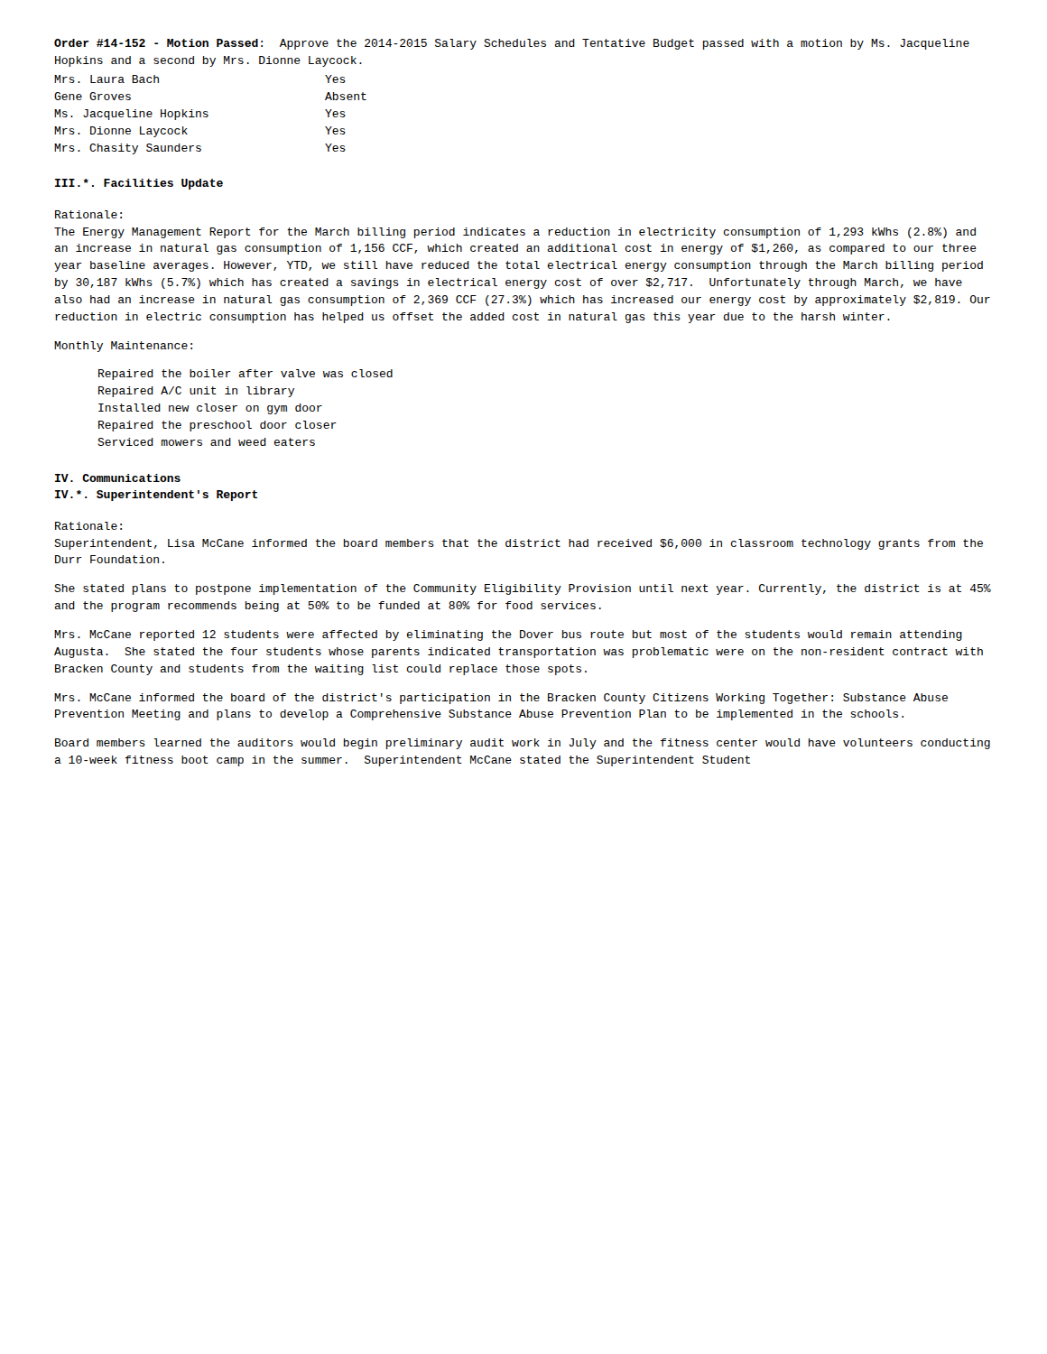Order #14-152 - Motion Passed: Approve the 2014-2015 Salary Schedules and Tentative Budget passed with a motion by Ms. Jacqueline Hopkins and a second by Mrs. Dionne Laycock.
| Mrs. Laura Bach | Yes |
| Gene Groves | Absent |
| Ms. Jacqueline Hopkins | Yes |
| Mrs. Dionne Laycock | Yes |
| Mrs. Chasity Saunders | Yes |
III.*. Facilities Update
Rationale:
The Energy Management Report for the March billing period indicates a reduction in electricity consumption of 1,293 kWhs (2.8%) and an increase in natural gas consumption of 1,156 CCF, which created an additional cost in energy of $1,260, as compared to our three year baseline averages. However, YTD, we still have reduced the total electrical energy consumption through the March billing period by 30,187 kWhs (5.7%) which has created a savings in electrical energy cost of over $2,717. Unfortunately through March, we have also had an increase in natural gas consumption of 2,369 CCF (27.3%) which has increased our energy cost by approximately $2,819. Our reduction in electric consumption has helped us offset the added cost in natural gas this year due to the harsh winter.
Monthly Maintenance:
Repaired the boiler after valve was closed
Repaired A/C unit in library
Installed new closer on gym door
Repaired the preschool door closer
Serviced mowers and weed eaters
IV. Communications
IV.*. Superintendent's Report
Rationale:
Superintendent, Lisa McCane informed the board members that the district had received $6,000 in classroom technology grants from the Durr Foundation.
She stated plans to postpone implementation of the Community Eligibility Provision until next year. Currently, the district is at 45% and the program recommends being at 50% to be funded at 80% for food services.
Mrs. McCane reported 12 students were affected by eliminating the Dover bus route but most of the students would remain attending Augusta. She stated the four students whose parents indicated transportation was problematic were on the non-resident contract with Bracken County and students from the waiting list could replace those spots.
Mrs. McCane informed the board of the district's participation in the Bracken County Citizens Working Together: Substance Abuse Prevention Meeting and plans to develop a Comprehensive Substance Abuse Prevention Plan to be implemented in the schools.
Board members learned the auditors would begin preliminary audit work in July and the fitness center would have volunteers conducting a 10-week fitness boot camp in the summer. Superintendent McCane stated the Superintendent Student